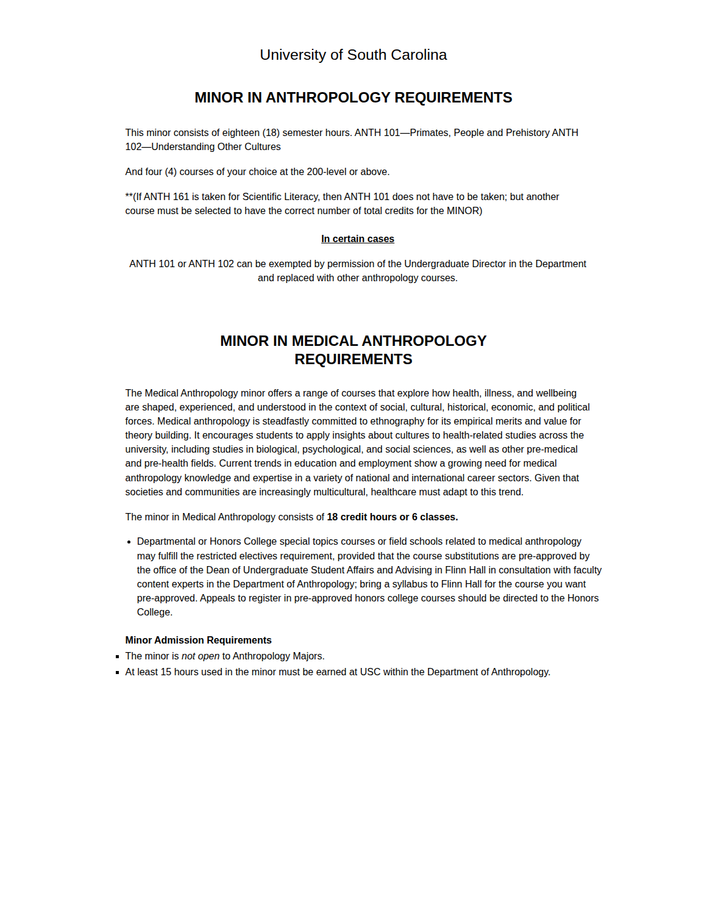University of South Carolina
MINOR IN ANTHROPOLOGY REQUIREMENTS
This minor consists of eighteen (18) semester hours. ANTH 101—Primates, People and Prehistory ANTH 102—Understanding Other Cultures
And four (4) courses of your choice at the 200-level or above.
**(If ANTH 161 is taken for Scientific Literacy, then ANTH 101 does not have to be taken; but another course must be selected to have the correct number of total credits for the MINOR)
In certain cases
ANTH 101 or ANTH 102 can be exempted by permission of the Undergraduate Director in the Department and replaced with other anthropology courses.
MINOR IN MEDICAL ANTHROPOLOGY
REQUIREMENTS
The Medical Anthropology minor offers a range of courses that explore how health, illness, and wellbeing are shaped, experienced, and understood in the context of social, cultural, historical, economic, and political forces. Medical anthropology is steadfastly committed to ethnography for its empirical merits and value for theory building. It encourages students to apply insights about cultures to health-related studies across the university, including studies in biological, psychological, and social sciences, as well as other pre-medical and pre-health fields. Current trends in education and employment show a growing need for medical anthropology knowledge and expertise in a variety of national and international career sectors. Given that societies and communities are increasingly multicultural, healthcare must adapt to this trend.
The minor in Medical Anthropology consists of 18 credit hours or 6 classes.
Departmental or Honors College special topics courses or field schools related to medical anthropology may fulfill the restricted electives requirement, provided that the course substitutions are pre-approved by the office of the Dean of Undergraduate Student Affairs and Advising in Flinn Hall in consultation with faculty content experts in the Department of Anthropology; bring a syllabus to Flinn Hall for the course you want pre-approved. Appeals to register in pre-approved honors college courses should be directed to the Honors College.
Minor Admission Requirements
The minor is not open to Anthropology Majors.
At least 15 hours used in the minor must be earned at USC within the Department of Anthropology.